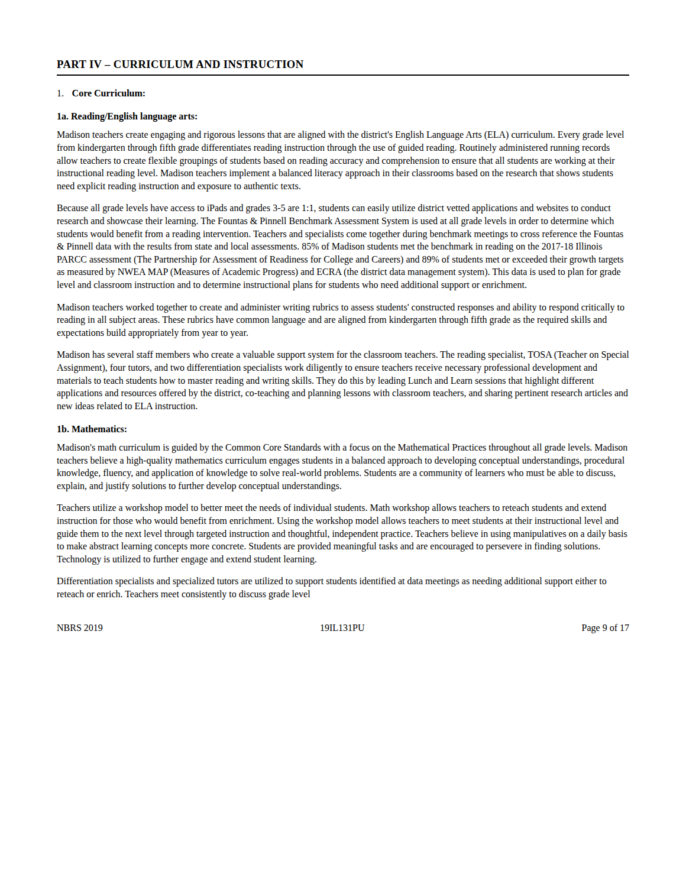PART IV – CURRICULUM AND INSTRUCTION
1. Core Curriculum:
1a. Reading/English language arts:
Madison teachers create engaging and rigorous lessons that are aligned with the district's English Language Arts (ELA) curriculum. Every grade level from kindergarten through fifth grade differentiates reading instruction through the use of guided reading. Routinely administered running records allow teachers to create flexible groupings of students based on reading accuracy and comprehension to ensure that all students are working at their instructional reading level. Madison teachers implement a balanced literacy approach in their classrooms based on the research that shows students need explicit reading instruction and exposure to authentic texts.
Because all grade levels have access to iPads and grades 3-5 are 1:1, students can easily utilize district vetted applications and websites to conduct research and showcase their learning. The Fountas & Pinnell Benchmark Assessment System is used at all grade levels in order to determine which students would benefit from a reading intervention. Teachers and specialists come together during benchmark meetings to cross reference the Fountas & Pinnell data with the results from state and local assessments. 85% of Madison students met the benchmark in reading on the 2017-18 Illinois PARCC assessment (The Partnership for Assessment of Readiness for College and Careers) and 89% of students met or exceeded their growth targets as measured by NWEA MAP (Measures of Academic Progress) and ECRA (the district data management system). This data is used to plan for grade level and classroom instruction and to determine instructional plans for students who need additional support or enrichment.
Madison teachers worked together to create and administer writing rubrics to assess students' constructed responses and ability to respond critically to reading in all subject areas. These rubrics have common language and are aligned from kindergarten through fifth grade as the required skills and expectations build appropriately from year to year.
Madison has several staff members who create a valuable support system for the classroom teachers. The reading specialist, TOSA (Teacher on Special Assignment), four tutors, and two differentiation specialists work diligently to ensure teachers receive necessary professional development and materials to teach students how to master reading and writing skills. They do this by leading Lunch and Learn sessions that highlight different applications and resources offered by the district, co-teaching and planning lessons with classroom teachers, and sharing pertinent research articles and new ideas related to ELA instruction.
1b. Mathematics:
Madison's math curriculum is guided by the Common Core Standards with a focus on the Mathematical Practices throughout all grade levels. Madison teachers believe a high-quality mathematics curriculum engages students in a balanced approach to developing conceptual understandings, procedural knowledge, fluency, and application of knowledge to solve real-world problems. Students are a community of learners who must be able to discuss, explain, and justify solutions to further develop conceptual understandings.
Teachers utilize a workshop model to better meet the needs of individual students. Math workshop allows teachers to reteach students and extend instruction for those who would benefit from enrichment. Using the workshop model allows teachers to meet students at their instructional level and guide them to the next level through targeted instruction and thoughtful, independent practice. Teachers believe in using manipulatives on a daily basis to make abstract learning concepts more concrete. Students are provided meaningful tasks and are encouraged to persevere in finding solutions. Technology is utilized to further engage and extend student learning.
Differentiation specialists and specialized tutors are utilized to support students identified at data meetings as needing additional support either to reteach or enrich. Teachers meet consistently to discuss grade level
NBRS 2019 19IL131PU Page 9 of 17